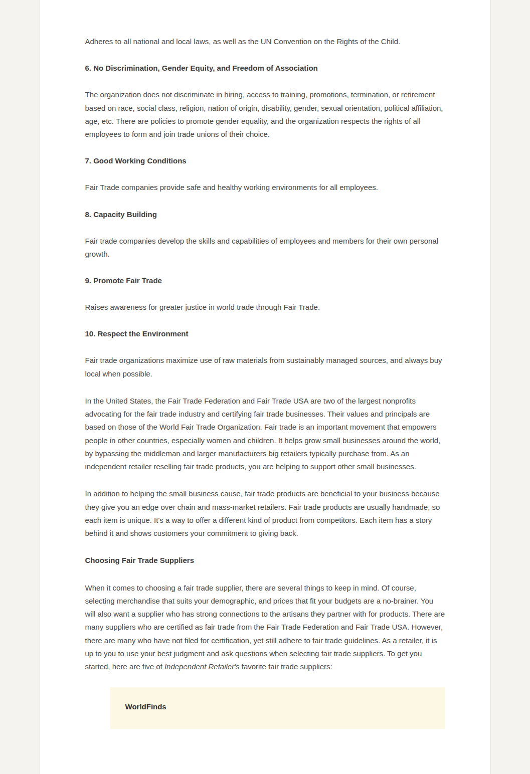Adheres to all national and local laws, as well as the UN Convention on the Rights of the Child.
6. No Discrimination, Gender Equity, and Freedom of Association
The organization does not discriminate in hiring, access to training, promotions, termination, or retirement based on race, social class, religion, nation of origin, disability, gender, sexual orientation, political affiliation, age, etc. There are policies to promote gender equality, and the organization respects the rights of all employees to form and join trade unions of their choice.
7. Good Working Conditions
Fair Trade companies provide safe and healthy working environments for all employees.
8. Capacity Building
Fair trade companies develop the skills and capabilities of employees and members for their own personal growth.
9. Promote Fair Trade
Raises awareness for greater justice in world trade through Fair Trade.
10. Respect the Environment
Fair trade organizations maximize use of raw materials from sustainably managed sources, and always buy local when possible.
In the United States, the Fair Trade Federation and Fair Trade USA are two of the largest nonprofits advocating for the fair trade industry and certifying fair trade businesses. Their values and principals are based on those of the World Fair Trade Organization. Fair trade is an important movement that empowers people in other countries, especially women and children. It helps grow small businesses around the world, by bypassing the middleman and larger manufacturers big retailers typically purchase from. As an independent retailer reselling fair trade products, you are helping to support other small businesses.
In addition to helping the small business cause, fair trade products are beneficial to your business because they give you an edge over chain and mass-market retailers. Fair trade products are usually handmade, so each item is unique. It's a way to offer a different kind of product from competitors. Each item has a story behind it and shows customers your commitment to giving back.
Choosing Fair Trade Suppliers
When it comes to choosing a fair trade supplier, there are several things to keep in mind. Of course, selecting merchandise that suits your demographic, and prices that fit your budgets are a no-brainer. You will also want a supplier who has strong connections to the artisans they partner with for products. There are many suppliers who are certified as fair trade from the Fair Trade Federation and Fair Trade USA. However, there are many who have not filed for certification, yet still adhere to fair trade guidelines. As a retailer, it is up to you to use your best judgment and ask questions when selecting fair trade suppliers. To get you started, here are five of Independent Retailer's favorite fair trade suppliers:
WorldFinds